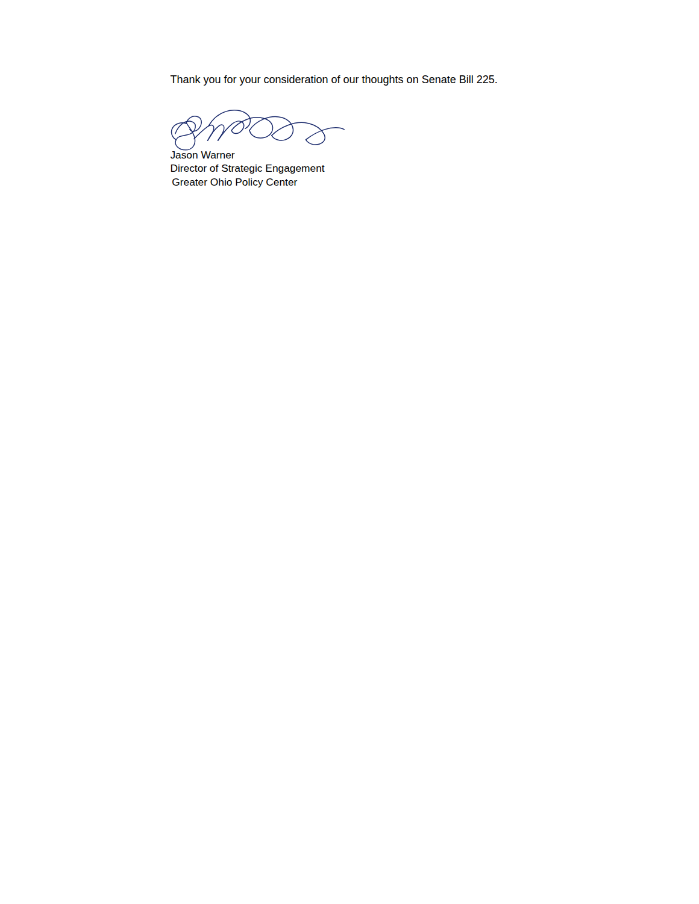Thank you for your consideration of our thoughts on Senate Bill 225.
Jason Warner
Director of Strategic Engagement
Greater Ohio Policy Center